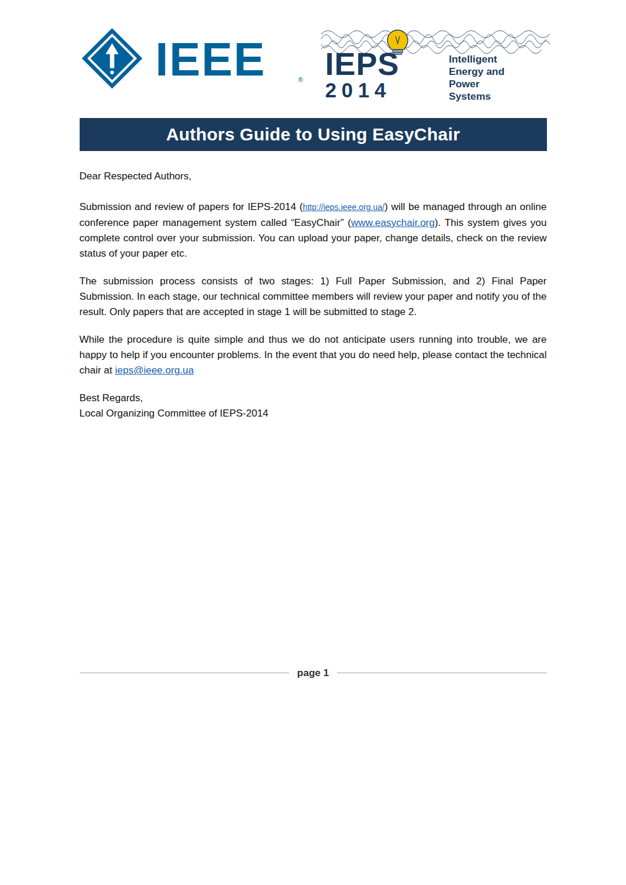IEEE IEEE ®
IEPS 2014 — Intelligent Energy and Power Systems IEPS 2014 Intelligent Energy and Power Systems
Authors Guide to Using EasyChair
Dear Respected Authors,
Submission and review of papers for IEPS-2014 (http://ieps.ieee.org.ua/) will be managed through an online conference paper management system called “EasyChair” (www.easychair.org). This system gives you complete control over your submission. You can upload your paper, change details, check on the review status of your paper etc.
The submission process consists of two stages: 1) Full Paper Submission, and 2) Final Paper Submission. In each stage, our technical committee members will review your paper and notify you of the result. Only papers that are accepted in stage 1 will be submitted to stage 2.
While the procedure is quite simple and thus we do not anticipate users running into trouble, we are happy to help if you encounter problems. In the event that you do need help, please contact the technical chair at ieps@ieee.org.ua
Best Regards,
Local Organizing Committee of IEPS-2014
page 1